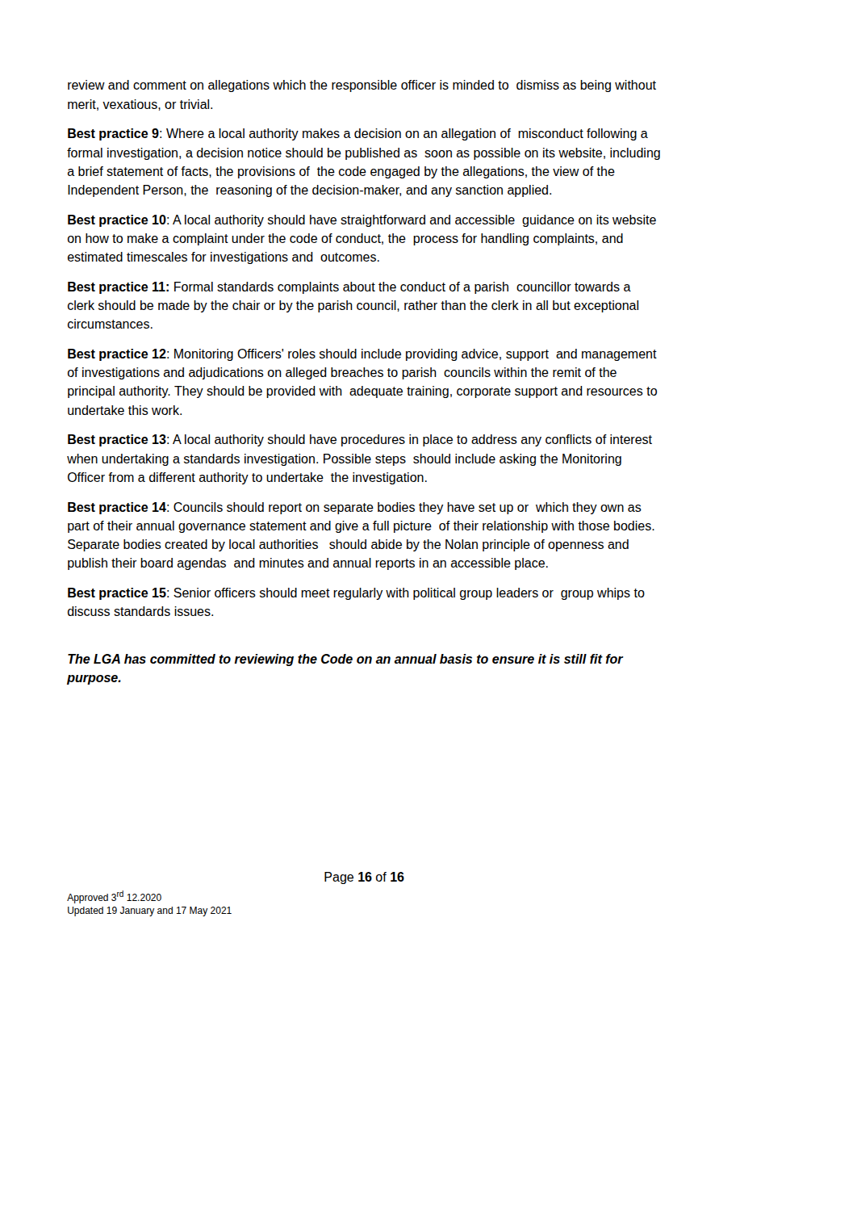review and comment on allegations which the responsible officer is minded to dismiss as being without merit, vexatious, or trivial.
Best practice 9: Where a local authority makes a decision on an allegation of misconduct following a formal investigation, a decision notice should be published as soon as possible on its website, including a brief statement of facts, the provisions of the code engaged by the allegations, the view of the Independent Person, the reasoning of the decision-maker, and any sanction applied.
Best practice 10: A local authority should have straightforward and accessible guidance on its website on how to make a complaint under the code of conduct, the process for handling complaints, and estimated timescales for investigations and outcomes.
Best practice 11: Formal standards complaints about the conduct of a parish councillor towards a clerk should be made by the chair or by the parish council, rather than the clerk in all but exceptional circumstances.
Best practice 12: Monitoring Officers' roles should include providing advice, support and management of investigations and adjudications on alleged breaches to parish councils within the remit of the principal authority. They should be provided with adequate training, corporate support and resources to undertake this work.
Best practice 13: A local authority should have procedures in place to address any conflicts of interest when undertaking a standards investigation. Possible steps should include asking the Monitoring Officer from a different authority to undertake the investigation.
Best practice 14: Councils should report on separate bodies they have set up or which they own as part of their annual governance statement and give a full picture of their relationship with those bodies. Separate bodies created by local authorities should abide by the Nolan principle of openness and publish their board agendas and minutes and annual reports in an accessible place.
Best practice 15: Senior officers should meet regularly with political group leaders or group whips to discuss standards issues.
The LGA has committed to reviewing the Code on an annual basis to ensure it is still fit for purpose.
Page 16 of 16
Approved 3rd 12.2020
Updated 19 January and 17 May 2021